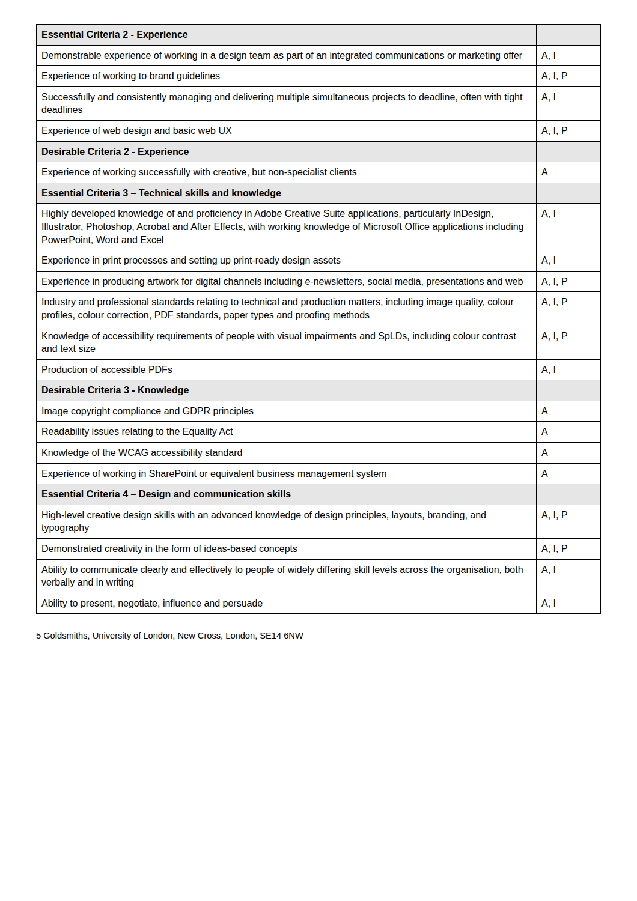| Essential Criteria 2 - Experience | |
| Demonstrable experience of working in a design team as part of an integrated communications or marketing offer | A, I |
| Experience of working to brand guidelines | A, I, P |
| Successfully and consistently managing and delivering multiple simultaneous projects to deadline, often with tight deadlines | A, I |
| Experience of web design and basic web UX | A, I, P |
| Desirable Criteria 2 - Experience | |
| Experience of working successfully with creative, but non-specialist clients | A |
| Essential Criteria 3 – Technical skills and knowledge | |
| Highly developed knowledge of and proficiency in Adobe Creative Suite applications, particularly InDesign, Illustrator, Photoshop, Acrobat and After Effects, with working knowledge of Microsoft Office applications including PowerPoint, Word and Excel | A, I |
| Experience in print processes and setting up print-ready design assets | A, I |
| Experience in producing artwork for digital channels including e-newsletters, social media, presentations and web | A, I, P |
| Industry and professional standards relating to technical and production matters, including image quality, colour profiles, colour correction, PDF standards, paper types and proofing methods | A, I, P |
| Knowledge of accessibility requirements of people with visual impairments and SpLDs, including colour contrast and text size | A, I, P |
| Production of accessible PDFs | A, I |
| Desirable Criteria 3 - Knowledge | |
| Image copyright compliance and GDPR principles | A |
| Readability issues relating to the Equality Act | A |
| Knowledge of the WCAG accessibility standard | A |
| Experience of working in SharePoint or equivalent business management system | A |
| Essential Criteria 4 – Design and communication skills | |
| High-level creative design skills with an advanced knowledge of design principles, layouts, branding, and typography | A, I, P |
| Demonstrated creativity in the form of ideas-based concepts | A, I, P |
| Ability to communicate clearly and effectively to people of widely differing skill levels across the organisation, both verbally and in writing | A, I |
| Ability to present, negotiate, influence and persuade | A, I |
5 Goldsmiths, University of London, New Cross, London, SE14 6NW